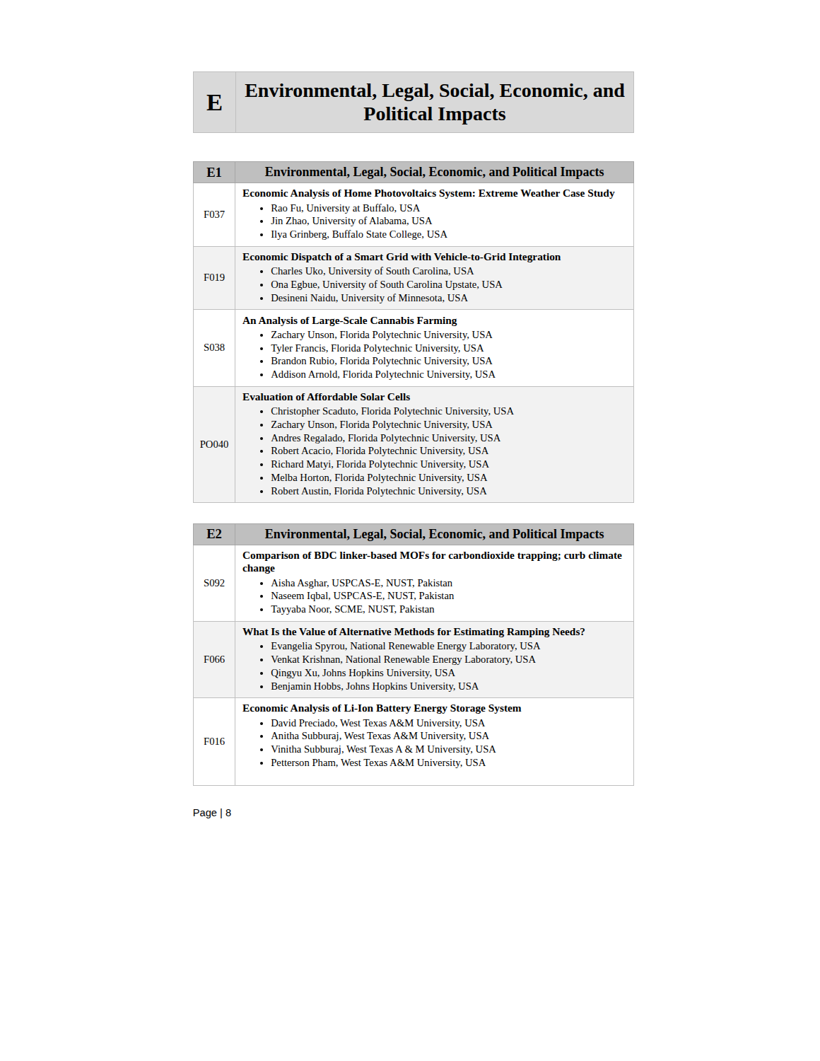| E | Environmental, Legal, Social, Economic, and Political Impacts |
| E1 | Environmental, Legal, Social, Economic, and Political Impacts |
| F037 | Economic Analysis of Home Photovoltaics System: Extreme Weather Case Study Rao Fu, University at Buffalo, USA Jin Zhao, University of Alabama, USA Ilya Grinberg, Buffalo State College, USA |
| F019 | Economic Dispatch of a Smart Grid with Vehicle-to-Grid Integration Charles Uko, University of South Carolina, USA Ona Egbue, University of South Carolina Upstate, USA Desineni Naidu, University of Minnesota, USA |
| S038 | An Analysis of Large-Scale Cannabis Farming Zachary Unson, Florida Polytechnic University, USA Tyler Francis, Florida Polytechnic University, USA Brandon Rubio, Florida Polytechnic University, USA Addison Arnold, Florida Polytechnic University, USA |
| PO040 | Evaluation of Affordable Solar Cells Christopher Scaduto, Florida Polytechnic University, USA Zachary Unson, Florida Polytechnic University, USA Andres Regalado, Florida Polytechnic University, USA Robert Acacio, Florida Polytechnic University, USA Richard Matyi, Florida Polytechnic University, USA Melba Horton, Florida Polytechnic University, USA Robert Austin, Florida Polytechnic University, USA |
| E2 | Environmental, Legal, Social, Economic, and Political Impacts |
| S092 | Comparison of BDC linker-based MOFs for carbondioxide trapping; curb climate change Aisha Asghar, USPCAS-E, NUST, Pakistan Naseem Iqbal, USPCAS-E, NUST, Pakistan Tayyaba Noor, SCME, NUST, Pakistan |
| F066 | What Is the Value of Alternative Methods for Estimating Ramping Needs? Evangelia Spyrou, National Renewable Energy Laboratory, USA Venkat Krishnan, National Renewable Energy Laboratory, USA Qingyu Xu, Johns Hopkins University, USA Benjamin Hobbs, Johns Hopkins University, USA |
| F016 | Economic Analysis of Li-Ion Battery Energy Storage System David Preciado, West Texas A&M University, USA Anitha Subburaj, West Texas A&M University, USA Vinitha Subburaj, West Texas A & M University, USA Petterson Pham, West Texas A&M University, USA |
Page | 8